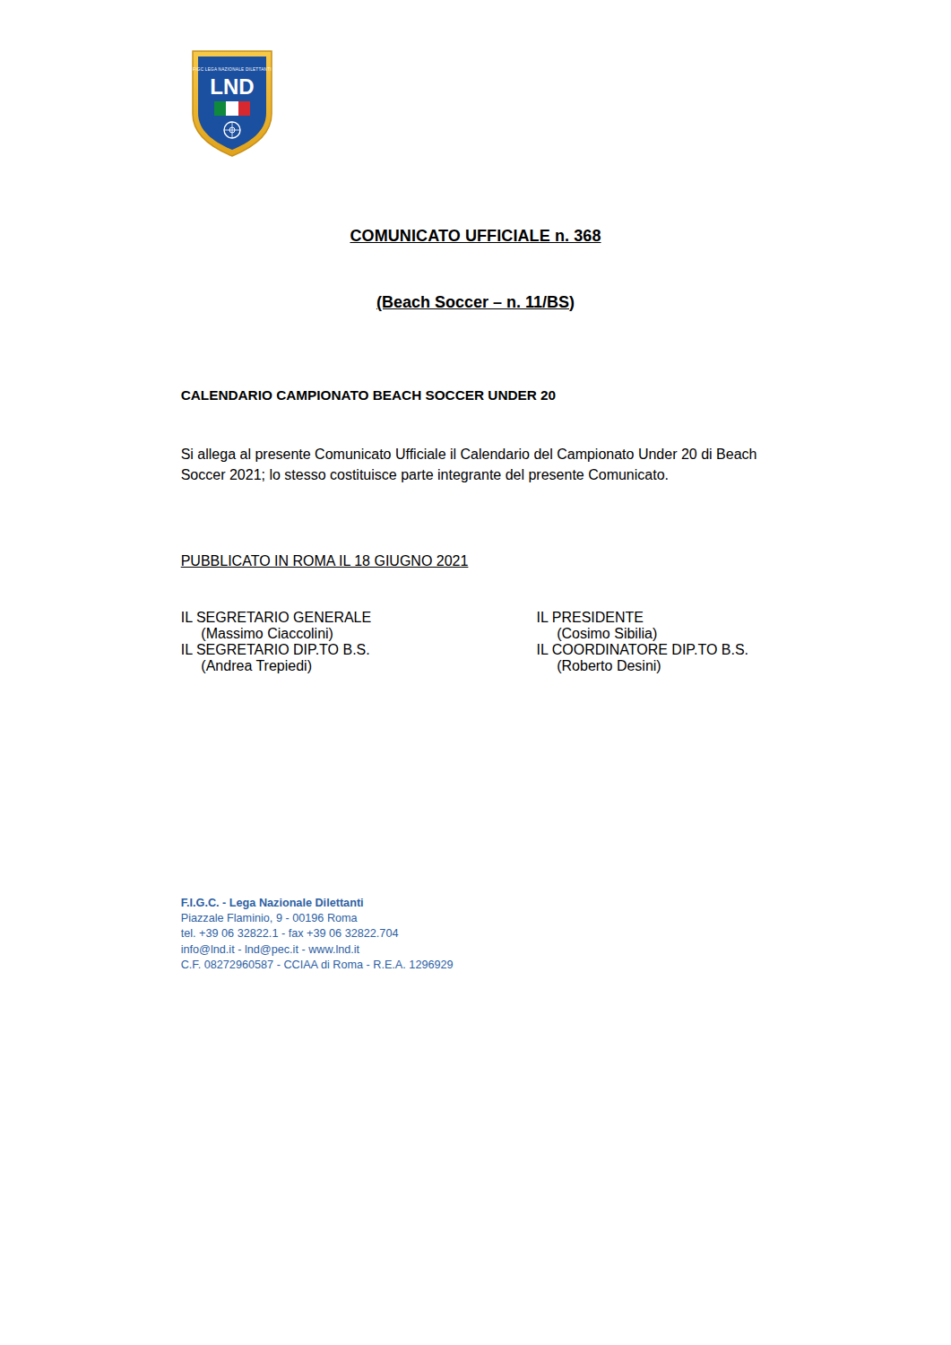FIGC LEGA NAZIONALE DILETTANTI LND
COMUNICATO UFFICIALE n. 368
(Beach Soccer – n. 11/BS)
CALENDARIO CAMPIONATO BEACH SOCCER UNDER 20
Si allega al presente Comunicato Ufficiale il Calendario del Campionato Under 20 di Beach Soccer 2021; lo stesso costituisce parte integrante del presente Comunicato.
PUBBLICATO IN ROMA IL 18 GIUGNO 2021
| IL SEGRETARIO GENERALE (Massimo Ciaccolini) | IL PRESIDENTE (Cosimo Sibilia) |
| IL SEGRETARIO DIP.TO B.S. (Andrea Trepiedi) | IL COORDINATORE DIP.TO B.S. (Roberto Desini) |
F.I.G.C. - Lega Nazionale Dilettanti
Piazzale Flaminio, 9 - 00196 Roma
tel. +39 06 32822.1 - fax +39 06 32822.704
info@lnd.it - lnd@pec.it - www.lnd.it
C.F. 08272960587 - CCIAA di Roma - R.E.A. 1296929